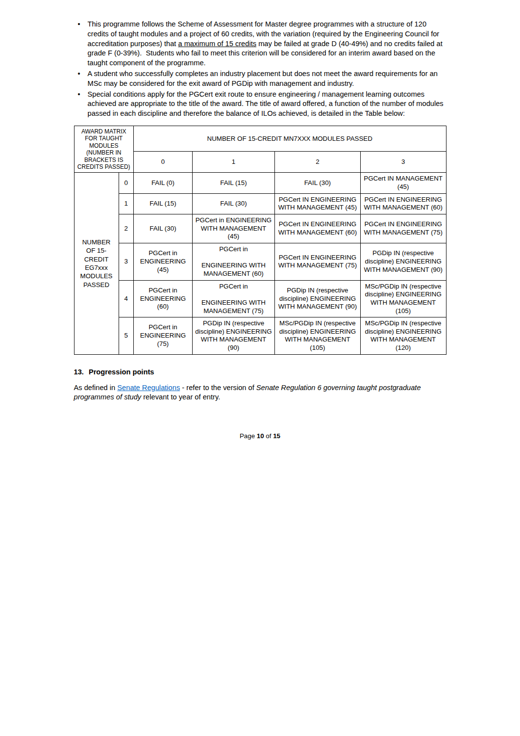This programme follows the Scheme of Assessment for Master degree programmes with a structure of 120 credits of taught modules and a project of 60 credits, with the variation (required by the Engineering Council for accreditation purposes) that a maximum of 15 credits may be failed at grade D (40-49%) and no credits failed at grade F (0-39%). Students who fail to meet this criterion will be considered for an interim award based on the taught component of the programme.
A student who successfully completes an industry placement but does not meet the award requirements for an MSc may be considered for the exit award of PGDip with management and industry.
Special conditions apply for the PGCert exit route to ensure engineering / management learning outcomes achieved are appropriate to the title of the award. The title of award offered, a function of the number of modules passed in each discipline and therefore the balance of ILOs achieved, is detailed in the Table below:
| AWARD MATRIX FOR TAUGHT MODULES (NUMBER IN BRACKETS IS CREDITS PASSED) | NUMBER OF 15-CREDIT MN7xxx MODULES PASSED |
| 0 | 1 | 2 | 3 |
| NUMBER OF 15- CREDIT EG7xxx MODULES PASSED | 0 | FAIL (0) | FAIL (15) | FAIL (30) | PGCert IN MANAGEMENT (45) |
| 1 | FAIL (15) | FAIL (30) | PGCert IN ENGINEERING WITH MANAGEMENT (45) | PGCert IN ENGINEERING WITH MANAGEMENT (60) |
| 2 | FAIL (30) | PGCert in ENGINEERING WITH MANAGEMENT (45) | PGCert IN ENGINEERING WITH MANAGEMENT (60) | PGCert IN ENGINEERING WITH MANAGEMENT (75) |
| 3 | PGCert in ENGINEERING (45) | PGCert in ENGINEERING WITH MANAGEMENT (60) | PGCert IN ENGINEERING WITH MANAGEMENT (75) | PGDip IN (respective discipline) ENGINEERING WITH MANAGEMENT (90) |
| 4 | PGCert in ENGINEERING (60) | PGCert in ENGINEERING WITH MANAGEMENT (75) | PGDip IN (respective discipline) ENGINEERING WITH MANAGEMENT (90) | MSc/PGDip IN (respective discipline) ENGINEERING WITH MANAGEMENT (105) |
| 5 | PGCert in ENGINEERING (75) | PGDip IN (respective discipline) ENGINEERING WITH MANAGEMENT (90) | MSc/PGDip IN (respective discipline) ENGINEERING WITH MANAGEMENT (105) | MSc/PGDip IN (respective discipline) ENGINEERING WITH MANAGEMENT (120) |
13. Progression points
As defined in Senate Regulations - refer to the version of Senate Regulation 6 governing taught postgraduate programmes of study relevant to year of entry.
Page 10 of 15